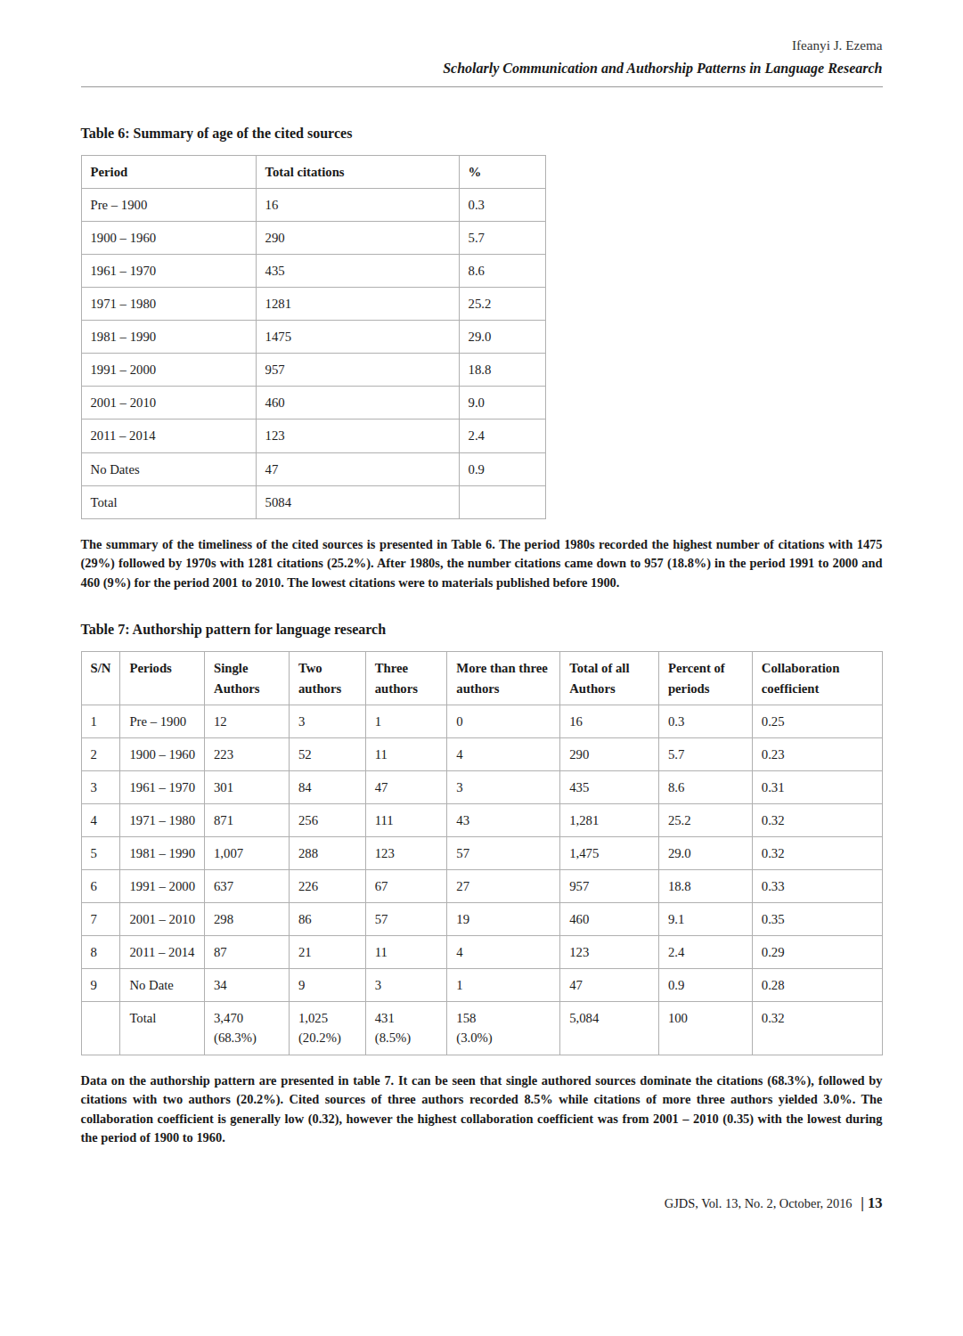Ifeanyi J. Ezema
Scholarly Communication and Authorship Patterns in Language Research
Table 6: Summary of age of the cited sources
| Period | Total citations | % |
| --- | --- | --- |
| Pre – 1900 | 16 | 0.3 |
| 1900 – 1960 | 290 | 5.7 |
| 1961 – 1970 | 435 | 8.6 |
| 1971 – 1980 | 1281 | 25.2 |
| 1981 – 1990 | 1475 | 29.0 |
| 1991 – 2000 | 957 | 18.8 |
| 2001 – 2010 | 460 | 9.0 |
| 2011 – 2014 | 123 | 2.4 |
| No Dates | 47 | 0.9 |
| Total | 5084 | |
The summary of the timeliness of the cited sources is presented in Table 6. The period 1980s recorded the highest number of citations with 1475 (29%) followed by 1970s with 1281 citations (25.2%). After 1980s, the number citations came down to 957 (18.8%) in the period 1991 to 2000 and 460 (9%) for the period 2001 to 2010. The lowest citations were to materials published before 1900.
Table 7: Authorship pattern for language research
| S/N | Periods | Single Authors | Two authors | Three authors | More than three authors | Total of all Authors | Percent of periods | Collaboration coefficient |
| --- | --- | --- | --- | --- | --- | --- | --- | --- |
| 1 | Pre – 1900 | 12 | 3 | 1 | 0 | 16 | 0.3 | 0.25 |
| 2 | 1900 – 1960 | 223 | 52 | 11 | 4 | 290 | 5.7 | 0.23 |
| 3 | 1961 – 1970 | 301 | 84 | 47 | 3 | 435 | 8.6 | 0.31 |
| 4 | 1971 – 1980 | 871 | 256 | 111 | 43 | 1,281 | 25.2 | 0.32 |
| 5 | 1981 – 1990 | 1,007 | 288 | 123 | 57 | 1,475 | 29.0 | 0.32 |
| 6 | 1991 – 2000 | 637 | 226 | 67 | 27 | 957 | 18.8 | 0.33 |
| 7 | 2001 – 2010 | 298 | 86 | 57 | 19 | 460 | 9.1 | 0.35 |
| 8 | 2011 – 2014 | 87 | 21 | 11 | 4 | 123 | 2.4 | 0.29 |
| 9 | No Date | 34 | 9 | 3 | 1 | 47 | 0.9 | 0.28 |
| | Total | 3,470 (68.3%) | 1,025 (20.2%) | 431 (8.5%) | 158 (3.0%) | 5,084 | 100 | 0.32 |
Data on the authorship pattern are presented in table 7. It can be seen that single authored sources dominate the citations (68.3%), followed by citations with two authors (20.2%). Cited sources of three authors recorded 8.5% while citations of more three authors yielded 3.0%. The collaboration coefficient is generally low (0.32), however the highest collaboration coefficient was from 2001 – 2010 (0.35) with the lowest during the period of 1900 to 1960.
GJDS, Vol. 13, No. 2, October, 2016 | 13